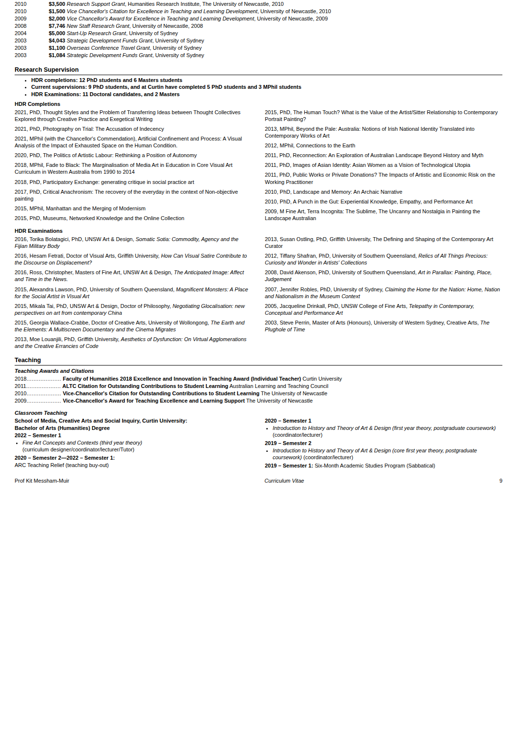| 2010 | $3,500 Research Support Grant , Humanities Research Institute, The University of Newcastle, 2010 |
| 2010 | $1,500 Vice Chancellor's Citation for Excellence in Teaching and Learning Development , University of Newcastle, 2010 |
| 2009 | $2,000 Vice Chancellor's Award for Excellence in Teaching and Learning Development , University of Newcastle, 2009 |
| 2008 | $7,746 New Staff Research Grant , University of Newcastle, 2008 |
| 2004 | $5,000 Start-Up Research Grant , University of Sydney |
| 2003 | $4,043 Strategic Development Funds Grant , University of Sydney |
| 2003 | $1,100 Overseas Conference Travel Grant , University of Sydney |
| 2003 | $1,084 Strategic Development Funds Grant , University of Sydney |
Research Supervision
HDR completions: 12 PhD students and 6 Masters students
Current supervisions: 9 PhD students, and at Curtin have completed 5 PhD students and 3 MPhil students
HDR Examinations: 11 Doctoral candidates, and 2 Masters
HDR Completions
2021, PhD, Thought Styles and the Problem of Transferring Ideas between Thought Collectives Explored through Creative Practice and Exegetical Writing
2021, PhD, Photography on Trial: The Accusation of Indecency
2021, MPhil (with the Chancellor's Commendation), Artificial Confinement and Process: A Visual Analysis of the Impact of Exhausted Space on the Human Condition.
2020, PhD, The Politics of Artistic Labour: Rethinking a Position of Autonomy
2018, MPhil, Fade to Black: The Marginalisation of Media Art in Education in Core Visual Art Curriculum in Western Australia from 1990 to 2014
2018, PhD, Participatory Exchange: generating critique in social practice art
2017, PhD, Critical Anachronism: The recovery of the everyday in the context of Non-objective painting
2015, MPhil, Manhattan and the Merging of Modernism
2015, PhD, Museums, Networked Knowledge and the Online Collection
2015, PhD, The Human Touch? What is the Value of the Artist/Sitter Relationship to Contemporary Portrait Painting?
2013, MPhil, Beyond the Pale: Australia: Notions of Irish National Identity Translated into Contemporary Works of Art
2012, MPhil, Connections to the Earth
2011, PhD, Reconnection: An Exploration of Australian Landscape Beyond History and Myth
2011, PhD, Images of Asian Identity: Asian Women as a Vision of Technological Utopia
2011, PhD, Public Works or Private Donations? The Impacts of Artistic and Economic Risk on the Working Practitioner
2010, PhD, Landscape and Memory: An Archaic Narrative
2010, PhD, A Punch in the Gut: Experiential Knowledge, Empathy, and Performance Art
2009, M Fine Art, Terra Incognita: The Sublime, The Uncanny and Nostalgia in Painting the Landscape Australian
HDR Examinations
2016, Torika Bolatagici, PhD, UNSW Art & Design, Somatic Sotia: Commodity, Agency and the Fijian Military Body
2016, Hesam Fetrati, Doctor of Visual Arts, Griffith University, How Can Visual Satire Contribute to the Discourse on Displacement?
2016, Ross, Christopher, Masters of Fine Art, UNSW Art & Design, The Anticipated Image: Affect and Time in the News.
2015, Alexandra Lawson, PhD, University of Southern Queensland, Magnificent Monsters: A Place for the Social Artist in Visual Art
2015, Mikala Tai, PhD, UNSW Art & Design, Doctor of Philosophy, Negotiating Glocalisation: new perspectives on art from contemporary China
2015, Georgia Wallace-Crabbe, Doctor of Creative Arts, University of Wollongong, The Earth and the Elements: A Multiscreen Documentary and the Cinema Migrates
2013, Moe Louanjili, PhD, Griffith University, Aesthetics of Dysfunction: On Virtual Agglomerations and the Creative Errancies of Code
2013, Susan Ostling, PhD, Griffith University, The Defining and Shaping of the Contemporary Art Curator
2012, Tiffany Shafran, PhD, University of Southern Queensland, Relics of All Things Precious: Curiosity and Wonder in Artists' Collections
2008, David Akenson, PhD, University of Southern Queensland, Art in Parallax: Painting, Place, Judgement
2007, Jennifer Robles, PhD, University of Sydney, Claiming the Home for the Nation: Home, Nation and Nationalism in the Museum Context
2005, Jacqueline Drinkall, PhD, UNSW College of Fine Arts, Telepathy in Contemporary, Conceptual and Performance Art
2003, Steve Perrin, Master of Arts (Honours), University of Western Sydney, Creative Arts, The Plughole of Time
Teaching
Teaching Awards and Citations
2018.................... Faculty of Humanities 2018 Excellence and Innovation in Teaching Award (Individual Teacher) Curtin University
2011.................... ALTC Citation for Outstanding Contributions to Student Learning Australian Learning and Teaching Council
2010.................... Vice-Chancellor's Citation for Outstanding Contributions to Student Learning The University of Newcastle
2009.................... Vice-Chancellor's Award for Teaching Excellence and Learning Support The University of Newcastle
Classroom Teaching
School of Media, Creative Arts and Social Inquiry, Curtin University:
Bachelor of Arts (Humanities) Degree
2022 – Semester 1
Fine Art Concepts and Contexts (third year theory)
(curriculum designer/coordinator/lecturer/Tutor)
2020 – Semester 2—2022 – Semester 1:
ARC Teaching Relief (teaching buy-out)
2020 – Semester 1
Introduction to History and Theory of Art & Design (first year theory, postgraduate coursework) (coordinator/lecturer)
2019 – Semester 2
Introduction to History and Theory of Art & Design (core first year theory, postgraduate coursework) (coordinator/lecturer)
2019 – Semester 1: Six-Month Academic Studies Program (Sabbatical)
Prof Kit Messham-Muir
Curriculum Vitae
9